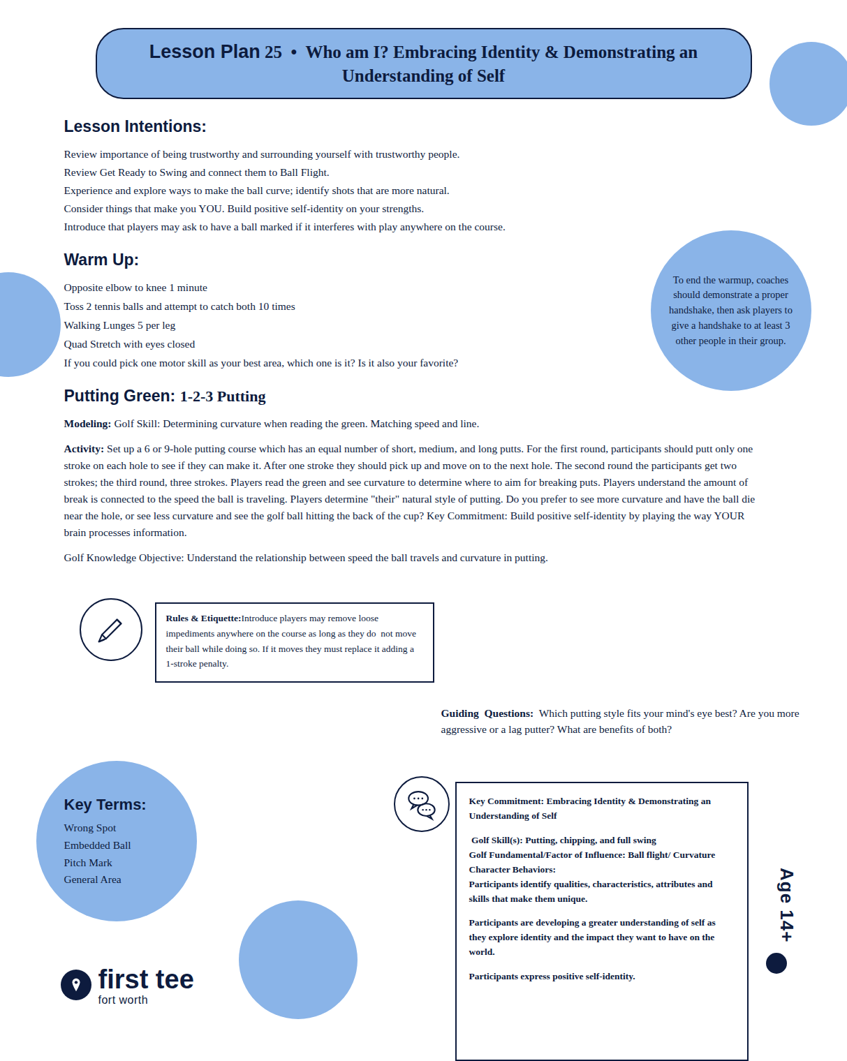Lesson Plan 25 • Who am I? Embracing Identity & Demonstrating an Understanding of Self
Lesson Intentions:
Review importance of being trustworthy and surrounding yourself with trustworthy people.
Review Get Ready to Swing and connect them to Ball Flight.
Experience and explore ways to make the ball curve; identify shots that are more natural.
Consider things that make you YOU. Build positive self-identity on your strengths.
Introduce that players may ask to have a ball marked if it interferes with play anywhere on the course.
Warm Up:
Opposite elbow to knee 1 minute
Toss 2 tennis balls and attempt to catch both 10 times
Walking Lunges 5 per leg
Quad Stretch with eyes closed
If you could pick one motor skill as your best area, which one is it? Is it also your favorite?
To end the warmup, coaches should demonstrate a proper handshake, then ask players to give a handshake to at least 3 other people in their group.
Putting Green: 1-2-3 Putting
Modeling: Golf Skill: Determining curvature when reading the green. Matching speed and line.
Activity: Set up a 6 or 9-hole putting course which has an equal number of short, medium, and long putts. For the first round, participants should putt only one stroke on each hole to see if they can make it. After one stroke they should pick up and move on to the next hole. The second round the participants get two strokes; the third round, three strokes. Players read the green and see curvature to determine where to aim for breaking puts. Players understand the amount of break is connected to the speed the ball is traveling. Players determine "their" natural style of putting. Do you prefer to see more curvature and have the ball die near the hole, or see less curvature and see the golf ball hitting the back of the cup? Key Commitment: Build positive self-identity by playing the way YOUR brain processes information.
Golf Knowledge Objective: Understand the relationship between speed the ball travels and curvature in putting.
Rules & Etiquette: Introduce players may remove loose impediments anywhere on the course as long as they do not move their ball while doing so. If it moves they must replace it adding a 1-stroke penalty.
Guiding Questions: Which putting style fits your mind's eye best? Are you more aggressive or a lag putter? What are benefits of both?
Key Commitment: Embracing Identity & Demonstrating an Understanding of Self
Golf Skill(s): Putting, chipping, and full swing
Golf Fundamental/Factor of Influence: Ball flight/ Curvature
Character Behaviors:
Participants identify qualities, characteristics, attributes and skills that make them unique.
Participants are developing a greater understanding of self as they explore identity and the impact they want to have on the world.
Participants express positive self-identity.
Key Terms:
Wrong Spot
Embedded Ball
Pitch Mark
General Area
Age 14+
first teefort worth